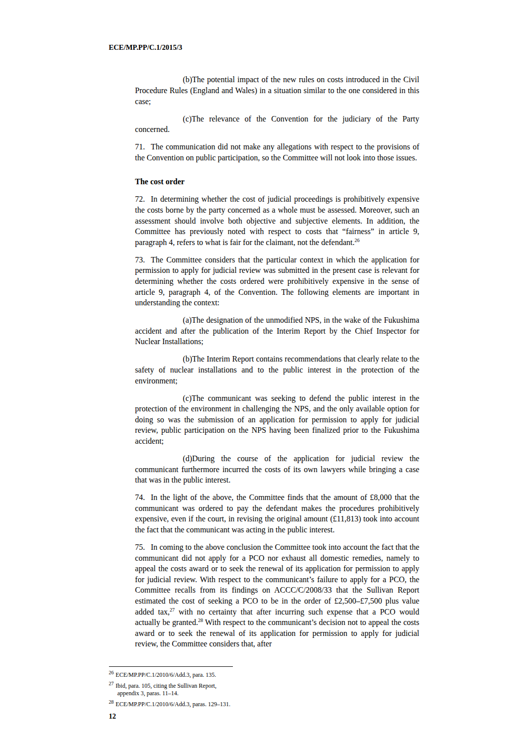ECE/MP.PP/C.1/2015/3
(b) The potential impact of the new rules on costs introduced in the Civil Procedure Rules (England and Wales) in a situation similar to the one considered in this case;
(c) The relevance of the Convention for the judiciary of the Party concerned.
71. The communication did not make any allegations with respect to the provisions of the Convention on public participation, so the Committee will not look into those issues.
The cost order
72. In determining whether the cost of judicial proceedings is prohibitively expensive the costs borne by the party concerned as a whole must be assessed. Moreover, such an assessment should involve both objective and subjective elements. In addition, the Committee has previously noted with respect to costs that “fairness” in article 9, paragraph 4, refers to what is fair for the claimant, not the defendant.26
73. The Committee considers that the particular context in which the application for permission to apply for judicial review was submitted in the present case is relevant for determining whether the costs ordered were prohibitively expensive in the sense of article 9, paragraph 4, of the Convention. The following elements are important in understanding the context:
(a) The designation of the unmodified NPS, in the wake of the Fukushima accident and after the publication of the Interim Report by the Chief Inspector for Nuclear Installations;
(b) The Interim Report contains recommendations that clearly relate to the safety of nuclear installations and to the public interest in the protection of the environment;
(c) The communicant was seeking to defend the public interest in the protection of the environment in challenging the NPS, and the only available option for doing so was the submission of an application for permission to apply for judicial review, public participation on the NPS having been finalized prior to the Fukushima accident;
(d) During the course of the application for judicial review the communicant furthermore incurred the costs of its own lawyers while bringing a case that was in the public interest.
74. In the light of the above, the Committee finds that the amount of £8,000 that the communicant was ordered to pay the defendant makes the procedures prohibitively expensive, even if the court, in revising the original amount (£11,813) took into account the fact that the communicant was acting in the public interest.
75. In coming to the above conclusion the Committee took into account the fact that the communicant did not apply for a PCO nor exhaust all domestic remedies, namely to appeal the costs award or to seek the renewal of its application for permission to apply for judicial review. With respect to the communicant’s failure to apply for a PCO, the Committee recalls from its findings on ACCC/C/2008/33 that the Sullivan Report estimated the cost of seeking a PCO to be in the order of £2,500–£7,500 plus value added tax,27 with no certainty that after incurring such expense that a PCO would actually be granted.28 With respect to the communicant’s decision not to appeal the costs award or to seek the renewal of its application for permission to apply for judicial review, the Committee considers that, after
26ECE/MP.PP/C.1/2010/6/Add.3, para. 135.
27Ibid, para. 105, citing the Sullivan Report, appendix 3, paras. 11–14.
28ECE/MP.PP/C.1/2010/6/Add.3, paras. 129–131.
12